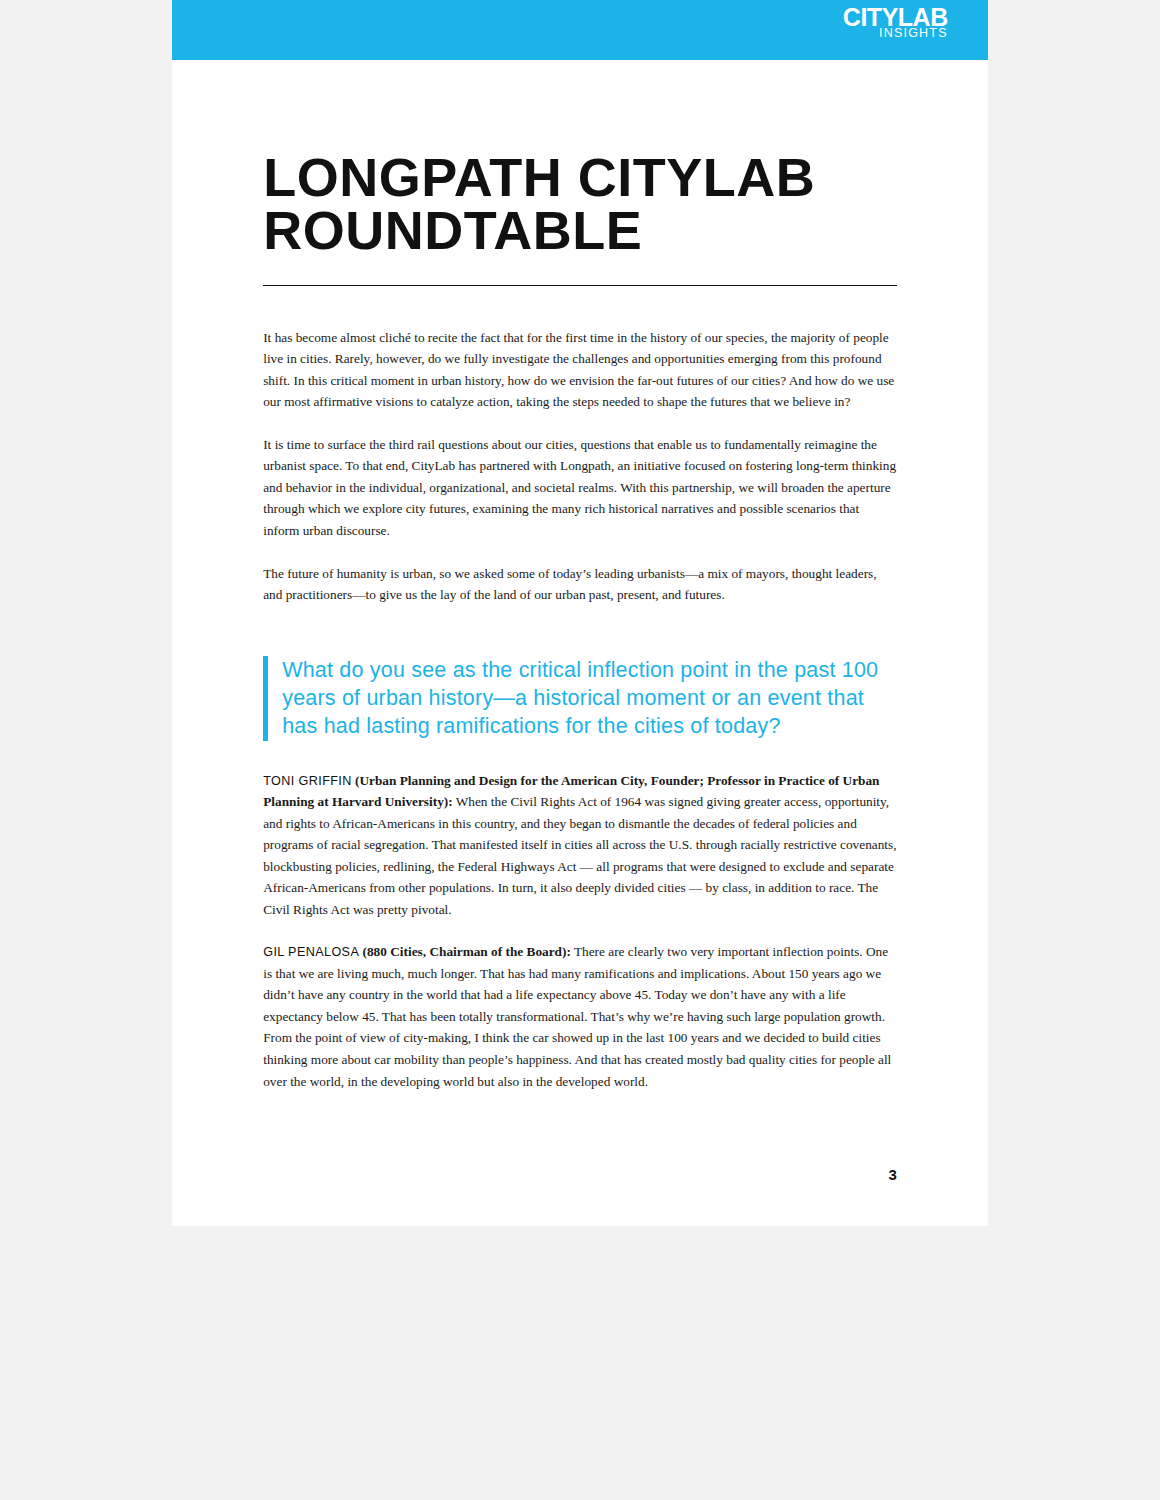CITYLAB INSIGHTS
Longpath CityLab
Roundtable
It has become almost cliché to recite the fact that for the first time in the history of our species, the majority of people live in cities. Rarely, however, do we fully investigate the challenges and opportunities emerging from this profound shift. In this critical moment in urban history, how do we envision the far-out futures of our cities? And how do we use our most affirmative visions to catalyze action, taking the steps needed to shape the futures that we believe in?
It is time to surface the third rail questions about our cities, questions that enable us to fundamentally reimagine the urbanist space. To that end, CityLab has partnered with Longpath, an initiative focused on fostering long-term thinking and behavior in the individual, organizational, and societal realms. With this partnership, we will broaden the aperture through which we explore city futures, examining the many rich historical narratives and possible scenarios that inform urban discourse.
The future of humanity is urban, so we asked some of today’s leading urbanists—a mix of mayors, thought leaders, and practitioners—to give us the lay of the land of our urban past, present, and futures.
What do you see as the critical inflection point in the past 100 years of urban history—a historical moment or an event that has had lasting ramifications for the cities of today?
Toni Griffin (Urban Planning and Design for the American City, Founder; Professor in Practice of Urban Planning at Harvard University): When the Civil Rights Act of 1964 was signed giving greater access, opportunity, and rights to African-Americans in this country, and they began to dismantle the decades of federal policies and programs of racial segregation. That manifested itself in cities all across the U.S. through racially restrictive covenants, blockbusting policies, redlining, the Federal Highways Act — all programs that were designed to exclude and separate African-Americans from other populations. In turn, it also deeply divided cities — by class, in addition to race. The Civil Rights Act was pretty pivotal.
Gil Penalosa (880 Cities, Chairman of the Board): There are clearly two very important inflection points. One is that we are living much, much longer. That has had many ramifications and implications. About 150 years ago we didn’t have any country in the world that had a life expectancy above 45. Today we don’t have any with a life expectancy below 45. That has been totally transformational. That’s why we’re having such large population growth. From the point of view of city-making, I think the car showed up in the last 100 years and we decided to build cities thinking more about car mobility than people’s happiness. And that has created mostly bad quality cities for people all over the world, in the developing world but also in the developed world.
3